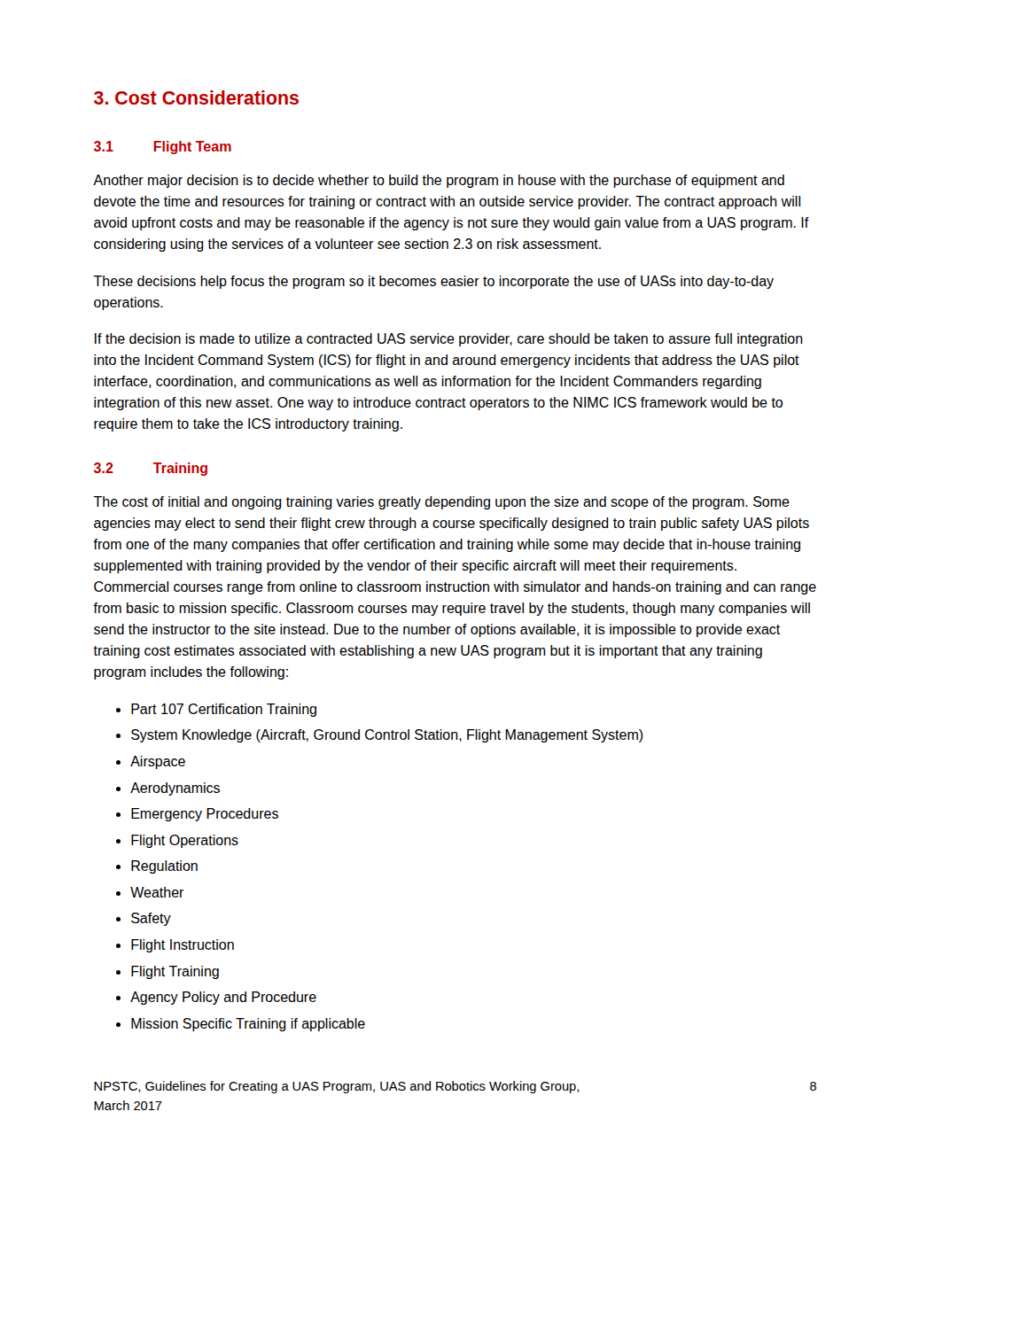3. Cost Considerations
3.1 Flight Team
Another major decision is to decide whether to build the program in house with the purchase of equipment and devote the time and resources for training or contract with an outside service provider. The contract approach will avoid upfront costs and may be reasonable if the agency is not sure they would gain value from a UAS program. If considering using the services of a volunteer see section 2.3 on risk assessment.
These decisions help focus the program so it becomes easier to incorporate the use of UASs into day-to-day operations.
If the decision is made to utilize a contracted UAS service provider, care should be taken to assure full integration into the Incident Command System (ICS) for flight in and around emergency incidents that address the UAS pilot interface, coordination, and communications as well as information for the Incident Commanders regarding integration of this new asset. One way to introduce contract operators to the NIMC ICS framework would be to require them to take the ICS introductory training.
3.2 Training
The cost of initial and ongoing training varies greatly depending upon the size and scope of the program. Some agencies may elect to send their flight crew through a course specifically designed to train public safety UAS pilots from one of the many companies that offer certification and training while some may decide that in-house training supplemented with training provided by the vendor of their specific aircraft will meet their requirements. Commercial courses range from online to classroom instruction with simulator and hands-on training and can range from basic to mission specific. Classroom courses may require travel by the students, though many companies will send the instructor to the site instead. Due to the number of options available, it is impossible to provide exact training cost estimates associated with establishing a new UAS program but it is important that any training program includes the following:
Part 107 Certification Training
System Knowledge (Aircraft, Ground Control Station, Flight Management System)
Airspace
Aerodynamics
Emergency Procedures
Flight Operations
Regulation
Weather
Safety
Flight Instruction
Flight Training
Agency Policy and Procedure
Mission Specific Training if applicable
NPSTC, Guidelines for Creating a UAS Program, UAS and Robotics Working Group,
March 2017
8